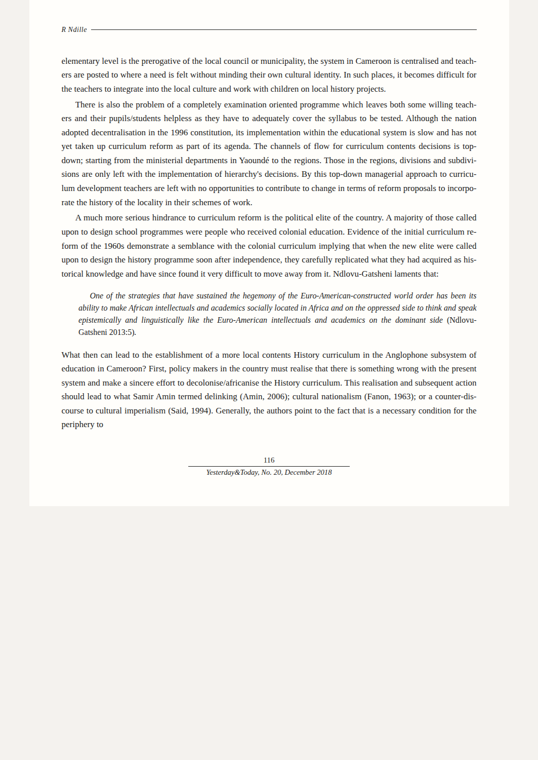R Ndille
elementary level is the prerogative of the local council or municipality, the system in Cameroon is centralised and teachers are posted to where a need is felt without minding their own cultural identity. In such places, it becomes difficult for the teachers to integrate into the local culture and work with children on local history projects.
There is also the problem of a completely examination oriented programme which leaves both some willing teachers and their pupils/students helpless as they have to adequately cover the syllabus to be tested. Although the nation adopted decentralisation in the 1996 constitution, its implementation within the educational system is slow and has not yet taken up curriculum reform as part of its agenda. The channels of flow for curriculum contents decisions is top-down; starting from the ministerial departments in Yaoundé to the regions. Those in the regions, divisions and subdivisions are only left with the implementation of hierarchy's decisions. By this top-down managerial approach to curriculum development teachers are left with no opportunities to contribute to change in terms of reform proposals to incorporate the history of the locality in their schemes of work.
A much more serious hindrance to curriculum reform is the political elite of the country. A majority of those called upon to design school programmes were people who received colonial education. Evidence of the initial curriculum reform of the 1960s demonstrate a semblance with the colonial curriculum implying that when the new elite were called upon to design the history programme soon after independence, they carefully replicated what they had acquired as historical knowledge and have since found it very difficult to move away from it. Ndlovu-Gatsheni laments that:
One of the strategies that have sustained the hegemony of the Euro-American-constructed world order has been its ability to make African intellectuals and academics socially located in Africa and on the oppressed side to think and speak epistemically and linguistically like the Euro-American intellectuals and academics on the dominant side (Ndlovu-Gatsheni 2013:5).
What then can lead to the establishment of a more local contents History curriculum in the Anglophone subsystem of education in Cameroon? First, policy makers in the country must realise that there is something wrong with the present system and make a sincere effort to decolonise/africanise the History curriculum. This realisation and subsequent action should lead to what Samir Amin termed delinking (Amin, 2006); cultural nationalism (Fanon, 1963); or a counter-discourse to cultural imperialism (Said, 1994). Generally, the authors point to the fact that is a necessary condition for the periphery to
116 Yesterday&Today, No. 20, December 2018